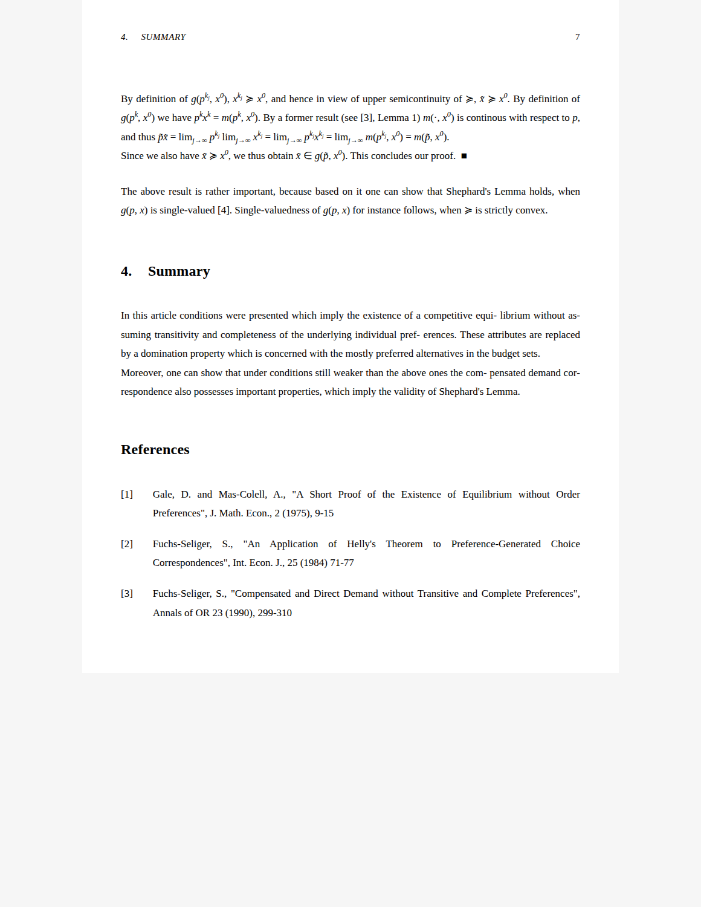4. SUMMARY 7
By definition of g(pkj, x0), xkj ≽ x0, and hence in view of upper semicontinuity of ≽, x̃ ≽ x0. By definition of g(pk, x0) we have pkxk = m(pk, x0). By a former result (see [3], Lemma 1) m(·, x0) is continous with respect to p, and thus p̃x̃ = limj→∞ pkj limj→∞ xkj = limj→∞ pkjxkj = limj→∞ m(pkj, x0) = m(p̃, x0).
Since we also have x̃ ≽ x0, we thus obtain x̃ ∈ g(p̃, x0). This concludes our proof. ■
The above result is rather important, because based on it one can show that Shephard's Lemma holds, when g(p, x) is single-valued [4]. Single-valuedness of g(p, x) for instance follows, when ≽ is strictly convex.
4. Summary
In this article conditions were presented which imply the existence of a competitive equi- librium without assuming transitivity and completeness of the underlying individual pref- erences. These attributes are replaced by a domination property which is concerned with the mostly preferred alternatives in the budget sets.
Moreover, one can show that under conditions still weaker than the above ones the com- pensated demand correspondence also possesses important properties, which imply the validity of Shephard's Lemma.
References
[1] Gale, D. and Mas-Colell, A., "A Short Proof of the Existence of Equilibrium without Order Preferences", J. Math. Econ., 2 (1975), 9-15
[2] Fuchs-Seliger, S., "An Application of Helly's Theorem to Preference-Generated Choice Correspondences", Int. Econ. J., 25 (1984) 71-77
[3] Fuchs-Seliger, S., "Compensated and Direct Demand without Transitive and Complete Preferences", Annals of OR 23 (1990), 299-310